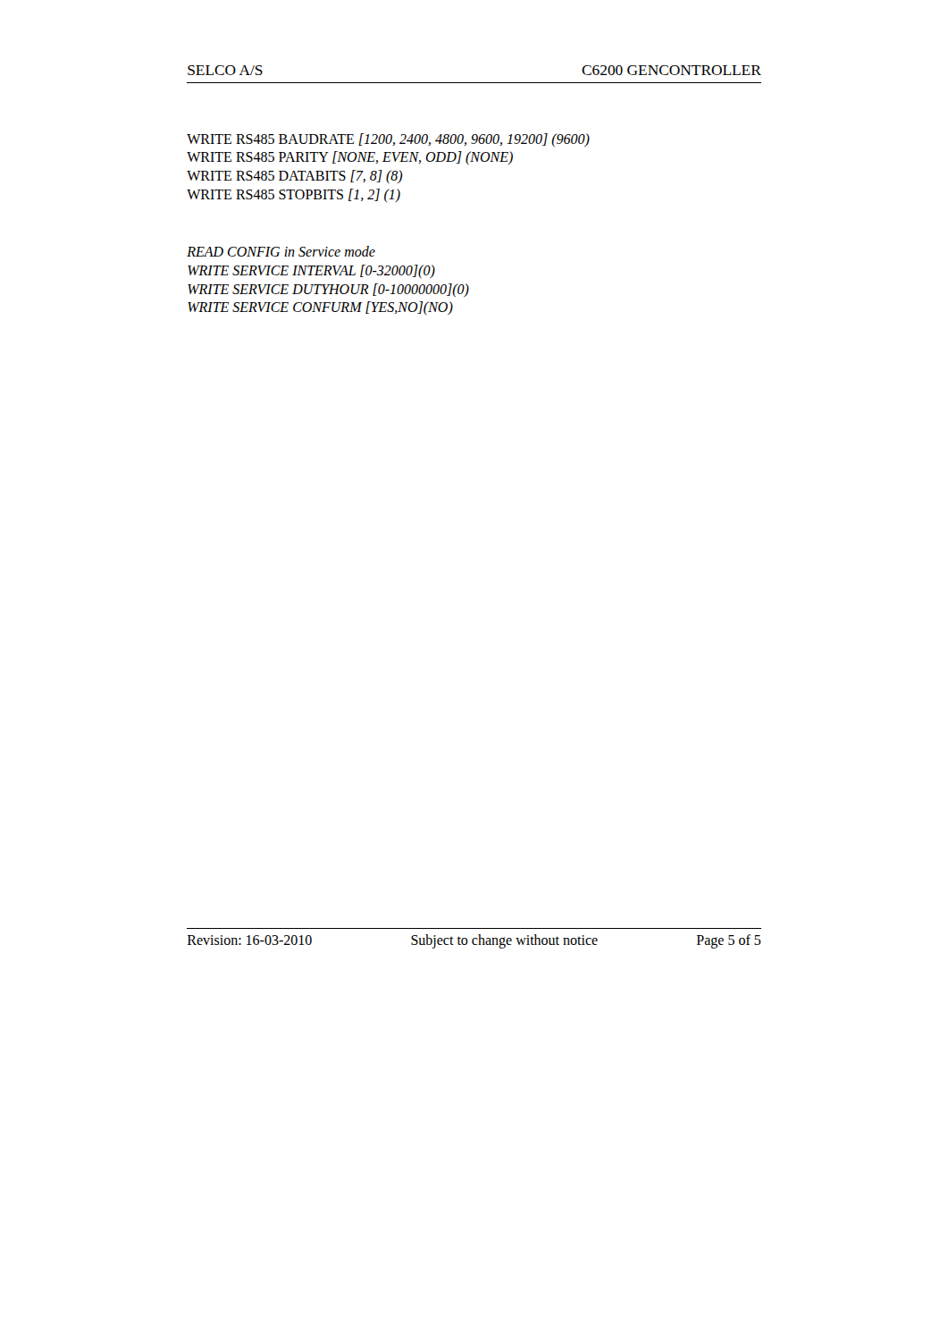SELCO A/S
C6200 GENCONTROLLER
WRITE RS485 BAUDRATE [1200, 2400, 4800, 9600, 19200] (9600)
WRITE RS485 PARITY [NONE, EVEN, ODD] (NONE)
WRITE RS485 DATABITS [7, 8] (8)
WRITE RS485 STOPBITS [1, 2] (1)
READ CONFIG in Service mode
WRITE SERVICE INTERVAL [0-32000](0)
WRITE SERVICE DUTYHOUR [0-10000000](0)
WRITE SERVICE CONFURM [YES,NO](NO)
Revision: 16-03-2010
Subject to change without notice
Page 5 of 5